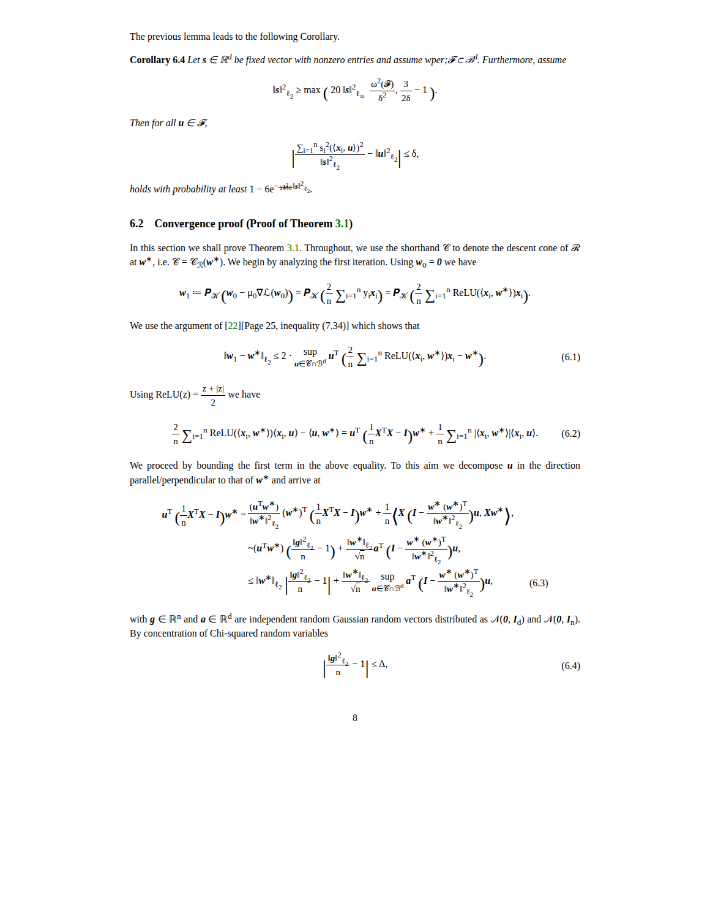The previous lemma leads to the following Corollary.
Corollary 6.4 Let s ∈ ℝd be fixed vector with nonzero entries and assume wper; 𝓕 ⊂ ℬd. Furthermore, assume
‖s‖2ℓ2 ≥ max ( 20 ‖s‖2ℓ∞ ω2(𝓕) δ2, 32δ − 1 ).
Then for all u ∈ 𝓕,
|∑i=1n si2(⟨xi, u⟩)2‖s‖2ℓ2 − ‖u‖2ℓ2| ≤ δ,
holds with probability at least 1 − 6e−δ21440‖s‖2ℓ2.
6.2 Convergence proof (Proof of Theorem 3.1)
In this section we shall prove Theorem 3.1. Throughout, we use the shorthand 𝒞 to denote the descent cone of ℛ at w∗, i.e. 𝒞 = 𝒞ℛ(w∗). We begin by analyzing the first iteration. Using w0 = 0 we have
w1 ≔ 𝑷𝒦 (w0 − μ0∇ℒ(w0)) = 𝑷𝒦 (2 n ∑i=1n yixi) = 𝑷𝒦 (2 n ∑i=1n ReLU(⟨xi, w∗⟩)xi).
We use the argument of [22][Page 25, inequality (7.34)] which shows that
‖w1 − w∗‖ℓ2 ≤ 2 · sup u∈𝒞∩ℬd uT (2 n ∑i=1n ReLU(⟨xi, w∗⟩)xi − w∗). (6.1)
Using ReLU(z) = z + |z|2 we have
2 n ∑i=1n ReLU(⟨xi, w∗⟩)⟨xi, u⟩ − ⟨u, w∗⟩ = uT (1 n XTX − I) w∗ + 1 n ∑i=1n |⟨xi, w∗⟩|⟨xi, u⟩. (6.2)
We proceed by bounding the first term in the above equality. To this aim we decompose u in the direction parallel/perpendicular to that of w∗ and arrive at
| u T ( 1 n X T X − I ) w ∗ = | ( u T w ∗ ) ‖ w ∗ ‖ 2 ℓ 2 ( w ∗ ) T ( 1 n X T X − I ) w ∗ + 1 n ⟨ X ( I − w ∗ ( w ∗ ) T ‖ w ∗ ‖ 2 ℓ 2 ) u , X w ∗ ⟩ , |
| | ~( u T w ∗ ) ( ‖ g ‖ 2 ℓ 2 n − 1 ) + ‖ w ∗ ‖ ℓ 2 √ n a T ( I − w ∗ ( w ∗ ) T ‖ w ∗ ‖ 2 ℓ 2 ) u , |
| | ≤ ‖ w ∗ ‖ ℓ 2 / ‖ g ‖ 2 ℓ 2 n − 1 / + ‖ w ∗ ‖ ℓ 2 √ n sup u ∈𝒞∩ℬ d a T ( I − w ∗ ( w ∗ ) T ‖ w ∗ ‖ 2 ℓ 2 ) u , | (6.3) |
with g ∈ ℝn and a ∈ ℝd are independent random Gaussian random vectors distributed as 𝒩(0, Id) and 𝒩(0, In). By concentration of Chi-squared random variables
|‖g‖2ℓ2 n − 1| ≤ Δ, (6.4)
8